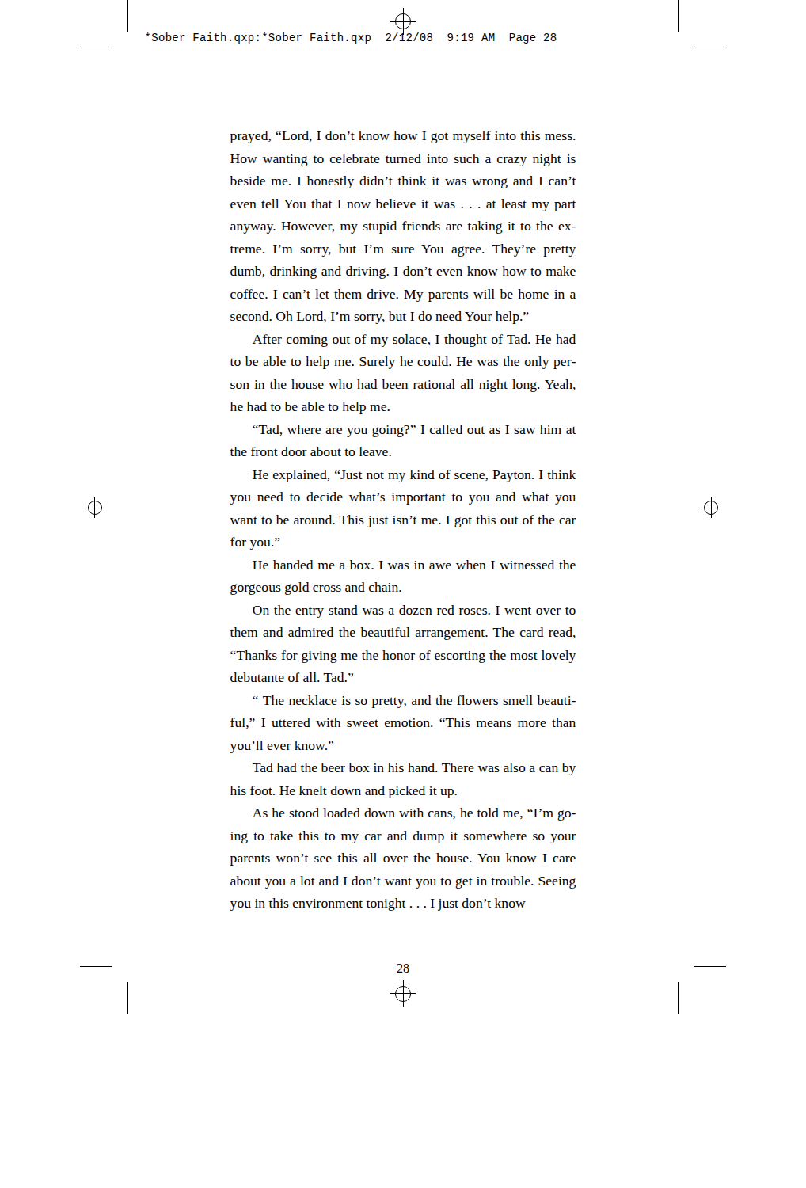*Sober Faith.qxp:*Sober Faith.qxp 2/12/08 9:19 AM Page 28
prayed, “Lord, I don’t know how I got myself into this mess. How wanting to celebrate turned into such a crazy night is beside me. I honestly didn’t think it was wrong and I can’t even tell You that I now believe it was . . . at least my part anyway. However, my stupid friends are taking it to the extreme. I’m sorry, but I’m sure You agree. They’re pretty dumb, drinking and driving. I don’t even know how to make coffee. I can’t let them drive. My parents will be home in a second. Oh Lord, I’m sorry, but I do need Your help.”
After coming out of my solace, I thought of Tad. He had to be able to help me. Surely he could. He was the only person in the house who had been rational all night long. Yeah, he had to be able to help me.
“Tad, where are you going?” I called out as I saw him at the front door about to leave.
He explained, “Just not my kind of scene, Payton. I think you need to decide what’s important to you and what you want to be around. This just isn’t me. I got this out of the car for you.”
He handed me a box. I was in awe when I witnessed the gorgeous gold cross and chain.
On the entry stand was a dozen red roses. I went over to them and admired the beautiful arrangement. The card read, “Thanks for giving me the honor of escorting the most lovely debutante of all. Tad.”
“ The necklace is so pretty, and the flowers smell beautiful,” I uttered with sweet emotion. “This means more than you’ll ever know.”
Tad had the beer box in his hand. There was also a can by his foot. He knelt down and picked it up.
As he stood loaded down with cans, he told me, “I’m going to take this to my car and dump it somewhere so your parents won’t see this all over the house. You know I care about you a lot and I don’t want you to get in trouble. Seeing you in this environment tonight . . . I just don’t know
28